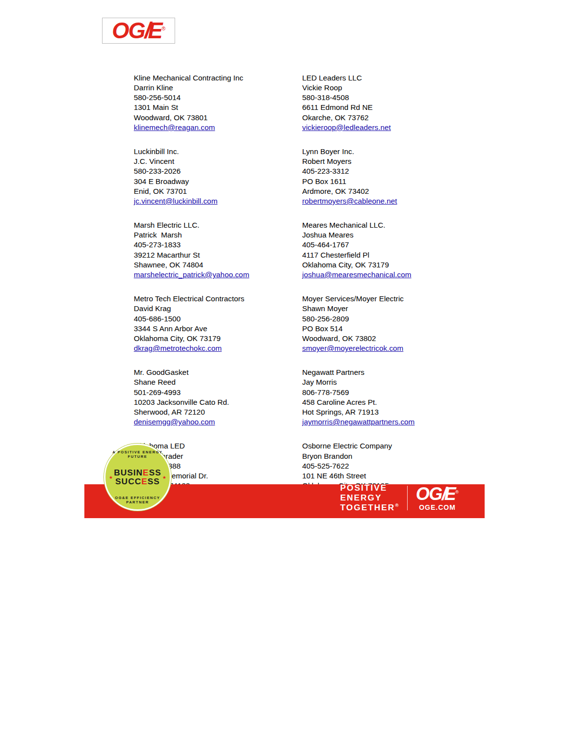OG/E®
Kline Mechanical Contracting Inc
Darrin Kline
580-256-5014
1301 Main St
Woodward, OK 73801
klinemech@reagan.com
Luckinbill Inc.
J.C. Vincent
580-233-2026
304 E Broadway
Enid, OK 73701
jc.vincent@luckinbill.com
Marsh Electric LLC.
Patrick Marsh
405-273-1833
39212 Macarthur St
Shawnee, OK 74804
marshelectric_patrick@yahoo.com
Metro Tech Electrical Contractors
David Krag
405-686-1500
3344 S Ann Arbor Ave
Oklahoma City, OK 73179
dkrag@metrotechokc.com
Mr. GoodGasket
Shane Reed
501-269-4993
10203 Jacksonville Cato Rd.
Sherwood, AR 72120
denisemgg@yahoo.com
Oklahoma LED
Faith Schrader
918-960-0388
11005 S. Memorial Dr.
Tulsa, OK 74133
faith@oklahomaled.com
LED Leaders LLC
Vickie Roop
580-318-4508
6611 Edmond Rd NE
Okarche, OK 73762
vickieroop@ledleaders.net
Lynn Boyer Inc.
Robert Moyers
405-223-3312
PO Box 1611
Ardmore, OK 73402
robertmoyers@cableone.net
Meares Mechanical LLC.
Joshua Meares
405-464-1767
4117 Chesterfield Pl
Oklahoma City, OK 73179
joshua@mearesmechanical.com
Moyer Services/Moyer Electric
Shawn Moyer
580-256-2809
PO Box 514
Woodward, OK 73802
smoyer@moyerelectricok.com
Negawatt Partners
Jay Morris
806-778-7569
458 Caroline Acres Pt.
Hot Springs, AR 71913
jaymorris@negawattpartners.com
Osborne Electric Company
Bryon Brandon
405-525-7622
101 NE 46th Street
Oklahoma City, OK 73105
bbrandon@OsborneElectric.com
POSITIVE
ENERGY
TOGETHER®
OG/E® OGE.COM
A Positive Energy Future
★
★
BUSINESS
SUCCESS
OG&E Efficiency Partner